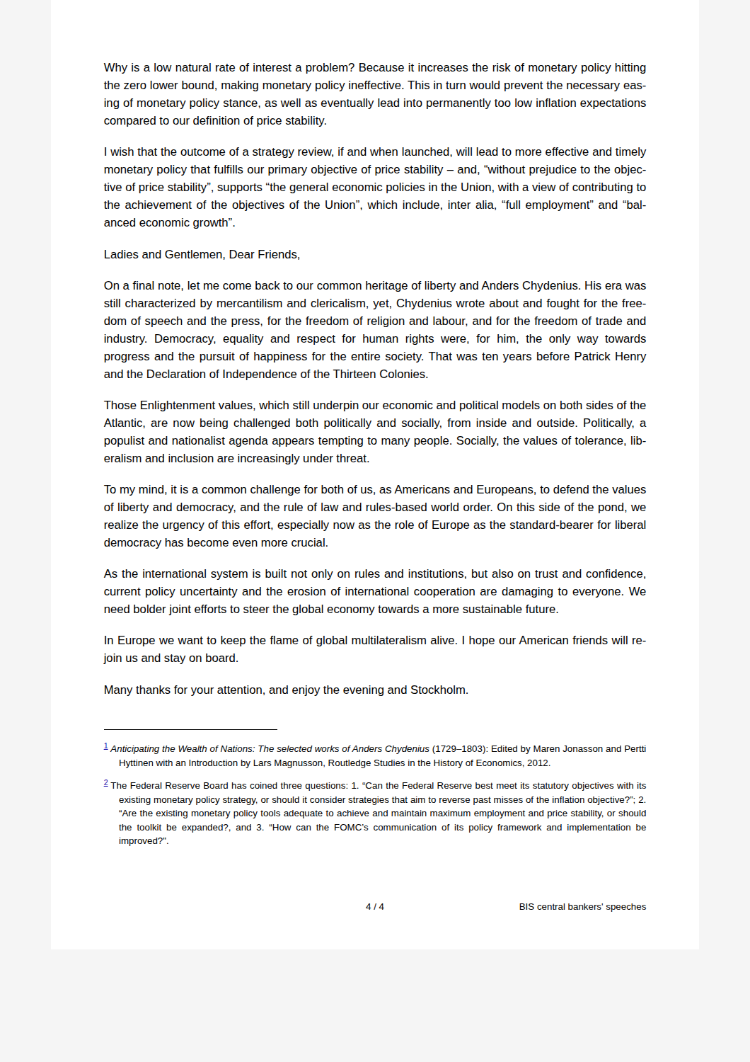Why is a low natural rate of interest a problem? Because it increases the risk of monetary policy hitting the zero lower bound, making monetary policy ineffective. This in turn would prevent the necessary easing of monetary policy stance, as well as eventually lead into permanently too low inflation expectations compared to our definition of price stability.
I wish that the outcome of a strategy review, if and when launched, will lead to more effective and timely monetary policy that fulfills our primary objective of price stability – and, “without prejudice to the objective of price stability”, supports “the general economic policies in the Union, with a view of contributing to the achievement of the objectives of the Union”, which include, inter alia, “full employment” and “balanced economic growth”.
Ladies and Gentlemen, Dear Friends,
On a final note, let me come back to our common heritage of liberty and Anders Chydenius. His era was still characterized by mercantilism and clericalism, yet, Chydenius wrote about and fought for the freedom of speech and the press, for the freedom of religion and labour, and for the freedom of trade and industry. Democracy, equality and respect for human rights were, for him, the only way towards progress and the pursuit of happiness for the entire society. That was ten years before Patrick Henry and the Declaration of Independence of the Thirteen Colonies.
Those Enlightenment values, which still underpin our economic and political models on both sides of the Atlantic, are now being challenged both politically and socially, from inside and outside. Politically, a populist and nationalist agenda appears tempting to many people. Socially, the values of tolerance, liberalism and inclusion are increasingly under threat.
To my mind, it is a common challenge for both of us, as Americans and Europeans, to defend the values of liberty and democracy, and the rule of law and rules-based world order. On this side of the pond, we realize the urgency of this effort, especially now as the role of Europe as the standard-bearer for liberal democracy has become even more crucial.
As the international system is built not only on rules and institutions, but also on trust and confidence, current policy uncertainty and the erosion of international cooperation are damaging to everyone. We need bolder joint efforts to steer the global economy towards a more sustainable future.
In Europe we want to keep the flame of global multilateralism alive. I hope our American friends will rejoin us and stay on board.
Many thanks for your attention, and enjoy the evening and Stockholm.
1 Anticipating the Wealth of Nations: The selected works of Anders Chydenius (1729–1803): Edited by Maren Jonasson and Pertti Hyttinen with an Introduction by Lars Magnusson, Routledge Studies in the History of Economics, 2012.
2 The Federal Reserve Board has coined three questions: 1. “Can the Federal Reserve best meet its statutory objectives with its existing monetary policy strategy, or should it consider strategies that aim to reverse past misses of the inflation objective?”; 2. “Are the existing monetary policy tools adequate to achieve and maintain maximum employment and price stability, or should the toolkit be expanded?, and 3. “How can the FOMC’s communication of its policy framework and implementation be improved?".
4 / 4 BIS central bankers' speeches